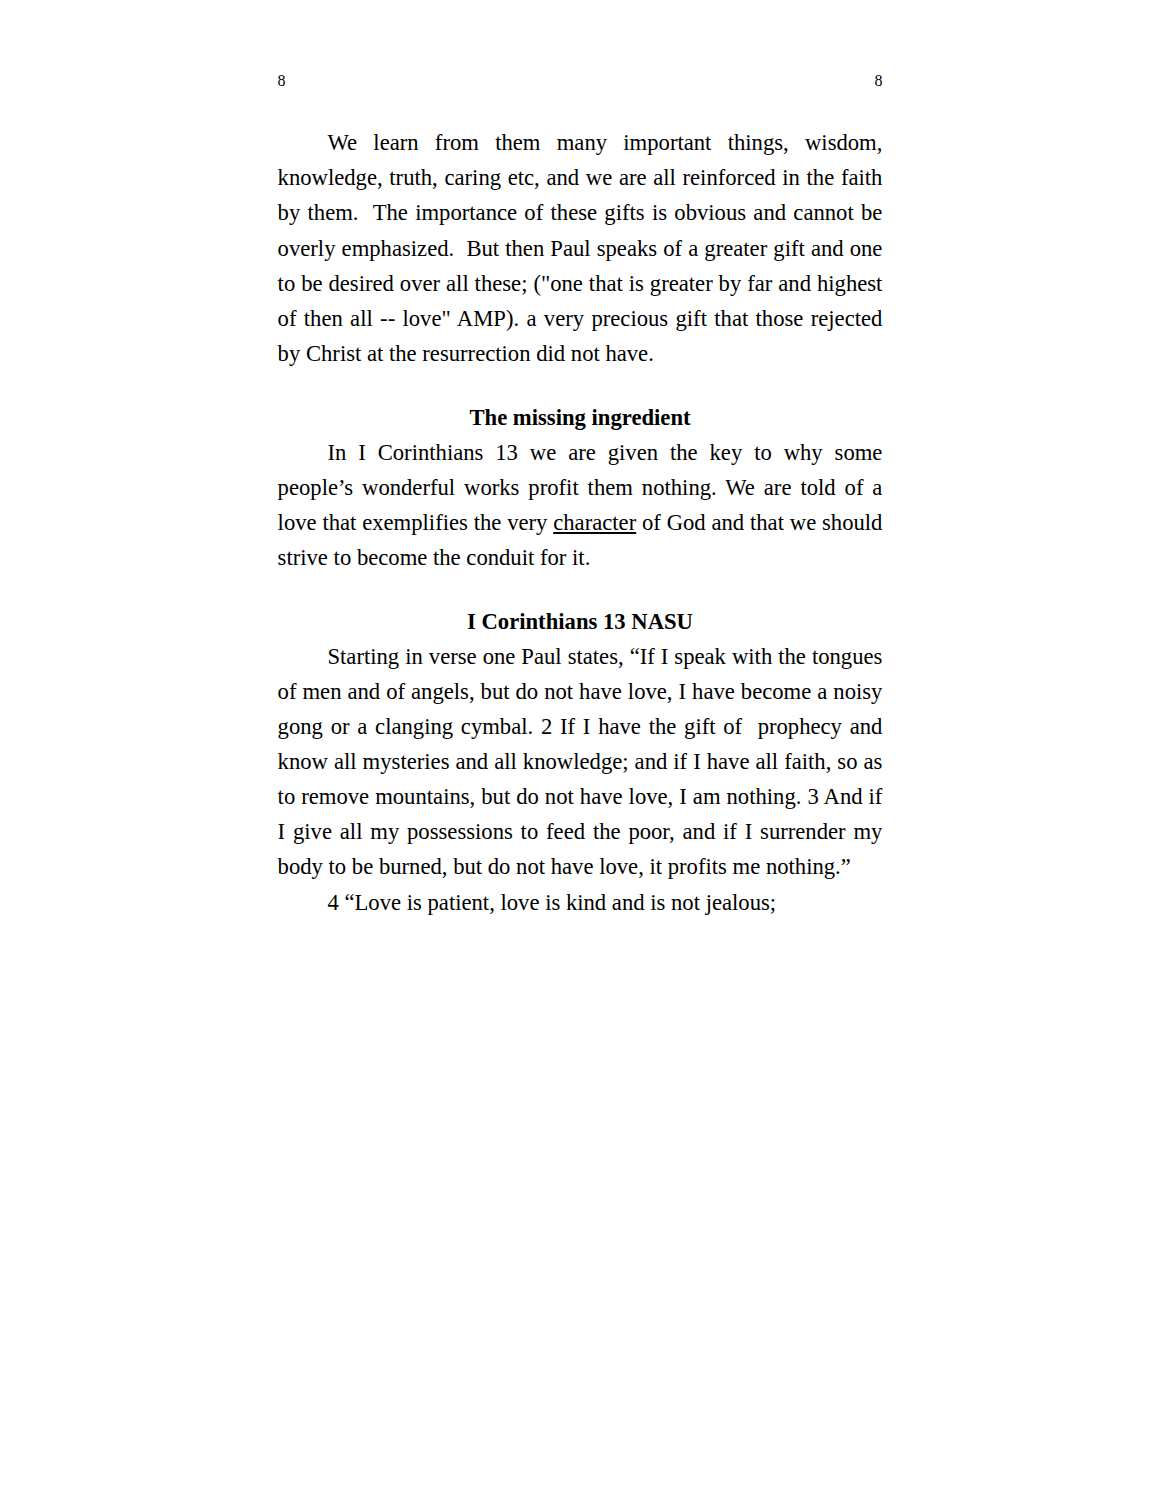8 8
We learn from them many important things, wisdom, knowledge, truth, caring etc, and we are all reinforced in the faith by them. The importance of these gifts is obvious and cannot be overly emphasized. But then Paul speaks of a greater gift and one to be desired over all these; ("one that is greater by far and highest of then all -- love" AMP). a very precious gift that those rejected by Christ at the resurrection did not have.
The missing ingredient
In I Corinthians 13 we are given the key to why some people’s wonderful works profit them nothing. We are told of a love that exemplifies the very character of God and that we should strive to become the conduit for it.
I Corinthians 13 NASU
Starting in verse one Paul states, “If I speak with the tongues of men and of angels, but do not have love, I have become a noisy gong or a clanging cymbal. 2 If I have the gift of prophecy and know all mysteries and all knowledge; and if I have all faith, so as to remove mountains, but do not have love, I am nothing. 3 And if I give all my possessions to feed the poor, and if I surrender my body to be burned, but do not have love, it profits me nothing.”
4 “Love is patient, love is kind and is not jealous;